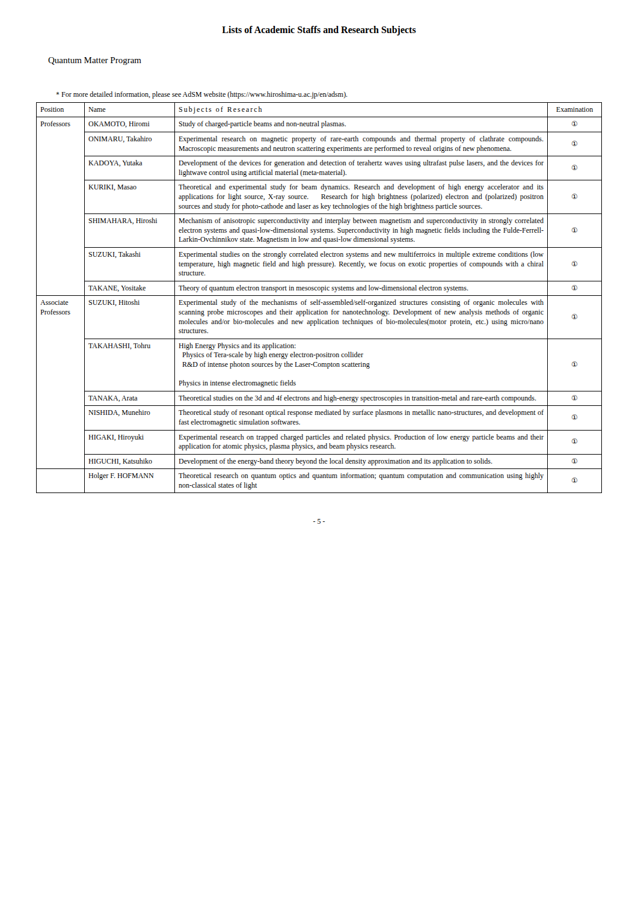Lists of Academic Staffs and Research Subjects
Quantum Matter Program
＊For more detailed information, please see AdSM website (https://www.hiroshima-u.ac.jp/en/adsm).
| Position | Name | Subjects of Research | Examination |
| --- | --- | --- | --- |
| Professors | OKAMOTO, Hiromi | Study of charged-particle beams and non-neutral plasmas. | ① |
| ONIMARU, Takahiro | Experimental research on magnetic property of rare-earth compounds and thermal property of clathrate compounds. Macroscopic measurements and neutron scattering experiments are performed to reveal origins of new phenomena. | ① |
| KADOYA, Yutaka | Development of the devices for generation and detection of terahertz waves using ultrafast pulse lasers, and the devices for lightwave control using artificial material (meta-material). | ① |
| KURIKI, Masao | Theoretical and experimental study for beam dynamics. Research and development of high energy accelerator and its applications for light source, X-ray source. Research for high brightness (polarized) electron and (polarized) positron sources and study for photo-cathode and laser as key technologies of the high brightness particle sources. | ① |
| SHIMAHARA, Hiroshi | Mechanism of anisotropic superconductivity and interplay between magnetism and superconductivity in strongly correlated electron systems and quasi-low-dimensional systems. Superconductivity in high magnetic fields including the Fulde-Ferrell-Larkin-Ovchinnikov state. Magnetism in low and quasi-low dimensional systems. | ① |
| SUZUKI, Takashi | Experimental studies on the strongly correlated electron systems and new multiferroics in multiple extreme conditions (low temperature, high magnetic field and high pressure). Recently, we focus on exotic properties of compounds with a chiral structure. | ① |
| TAKANE, Yositake | Theory of quantum electron transport in mesoscopic systems and low-dimensional electron systems. | ① |
| Associate Professors | SUZUKI, Hitoshi | Experimental study of the mechanisms of self-assembled/self-organized structures consisting of organic molecules with scanning probe microscopes and their application for nanotechnology. Development of new analysis methods of organic molecules and/or bio-molecules and new application techniques of bio-molecules(motor protein, etc.) using micro/nano structures. | ① |
| TAKAHASHI, Tohru | High Energy Physics and its application: Physics of Tera-scale by high energy electron-positron collider R&D of intense photon sources by the Laser-Compton scattering Physics in intense electromagnetic fields | ① |
| TANAKA, Arata | Theoretical studies on the 3d and 4f electrons and high-energy spectroscopies in transition-metal and rare-earth compounds. | ① |
| NISHIDA, Munehiro | Theoretical study of resonant optical response mediated by surface plasmons in metallic nano-structures, and development of fast electromagnetic simulation softwares. | ① |
| HIGAKI, Hiroyuki | Experimental research on trapped charged particles and related physics. Production of low energy particle beams and their application for atomic physics, plasma physics, and beam physics research. | ① |
| HIGUCHI, Katsuhiko | Development of the energy-band theory beyond the local density approximation and its application to solids. | ① |
| | Holger F. HOFMANN | Theoretical research on quantum optics and quantum information; quantum computation and communication using highly non-classical states of light | ① |
- 5 -